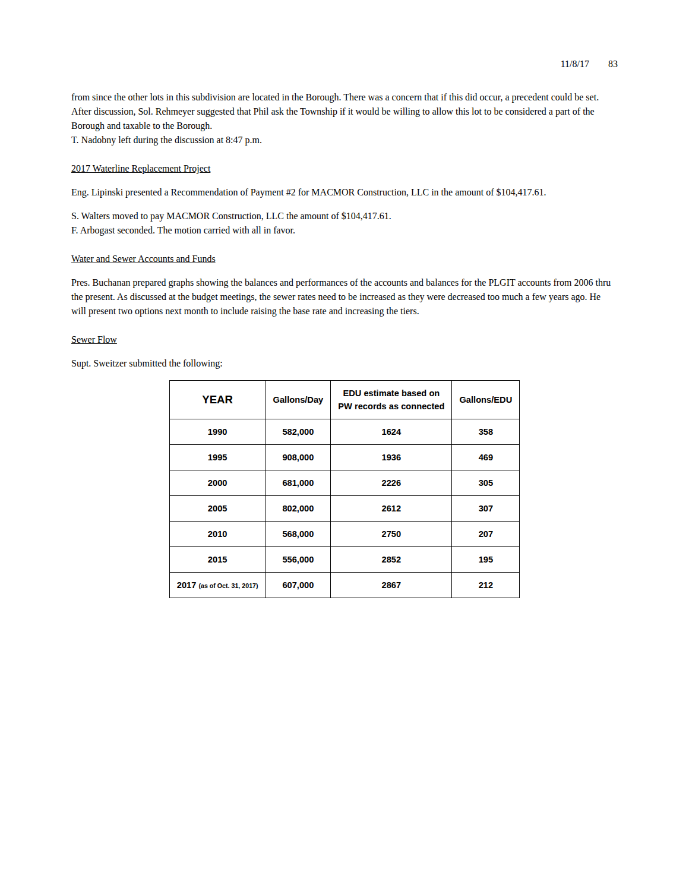11/8/1783
from since the other lots in this subdivision are located in the Borough. There was a concern that if this did occur, a precedent could be set. After discussion, Sol. Rehmeyer suggested that Phil ask the Township if it would be willing to allow this lot to be considered a part of the Borough and taxable to the Borough.
T. Nadobny left during the discussion at 8:47 p.m.
2017 Waterline Replacement Project
Eng. Lipinski presented a Recommendation of Payment #2 for MACMOR Construction, LLC in the amount of $104,417.61.
S. Walters moved to pay MACMOR Construction, LLC the amount of $104,417.61.
F. Arbogast seconded. The motion carried with all in favor.
Water and Sewer Accounts and Funds
Pres. Buchanan prepared graphs showing the balances and performances of the accounts and balances for the PLGIT accounts from 2006 thru the present. As discussed at the budget meetings, the sewer rates need to be increased as they were decreased too much a few years ago. He will present two options next month to include raising the base rate and increasing the tiers.
Sewer Flow
Supt. Sweitzer submitted the following:
| YEAR | Gallons/Day | EDU estimate based on PW records as connected | Gallons/EDU |
| --- | --- | --- | --- |
| 1990 | 582,000 | 1624 | 358 |
| 1995 | 908,000 | 1936 | 469 |
| 2000 | 681,000 | 2226 | 305 |
| 2005 | 802,000 | 2612 | 307 |
| 2010 | 568,000 | 2750 | 207 |
| 2015 | 556,000 | 2852 | 195 |
| 2017 (as of Oct. 31, 2017) | 607,000 | 2867 | 212 |